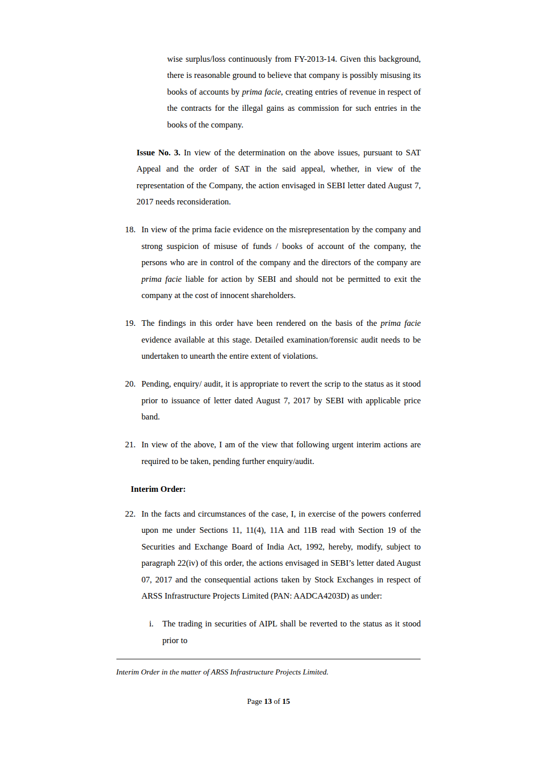wise surplus/loss continuously from FY-2013-14. Given this background, there is reasonable ground to believe that company is possibly misusing its books of accounts by prima facie, creating entries of revenue in respect of the contracts for the illegal gains as commission for such entries in the books of the company.
Issue No. 3. In view of the determination on the above issues, pursuant to SAT Appeal and the order of SAT in the said appeal, whether, in view of the representation of the Company, the action envisaged in SEBI letter dated August 7, 2017 needs reconsideration.
18. In view of the prima facie evidence on the misrepresentation by the company and strong suspicion of misuse of funds / books of account of the company, the persons who are in control of the company and the directors of the company are prima facie liable for action by SEBI and should not be permitted to exit the company at the cost of innocent shareholders.
19. The findings in this order have been rendered on the basis of the prima facie evidence available at this stage. Detailed examination/forensic audit needs to be undertaken to unearth the entire extent of violations.
20. Pending, enquiry/ audit, it is appropriate to revert the scrip to the status as it stood prior to issuance of letter dated August 7, 2017 by SEBI with applicable price band.
21. In view of the above, I am of the view that following urgent interim actions are required to be taken, pending further enquiry/audit.
Interim Order:
22. In the facts and circumstances of the case, I, in exercise of the powers conferred upon me under Sections 11, 11(4), 11A and 11B read with Section 19 of the Securities and Exchange Board of India Act, 1992, hereby, modify, subject to paragraph 22(iv) of this order, the actions envisaged in SEBI’s letter dated August 07, 2017 and the consequential actions taken by Stock Exchanges in respect of ARSS Infrastructure Projects Limited (PAN: AADCA4203D) as under:
i. The trading in securities of AIPL shall be reverted to the status as it stood prior to
Interim Order in the matter of ARSS Infrastructure Projects Limited.
Page 13 of 15